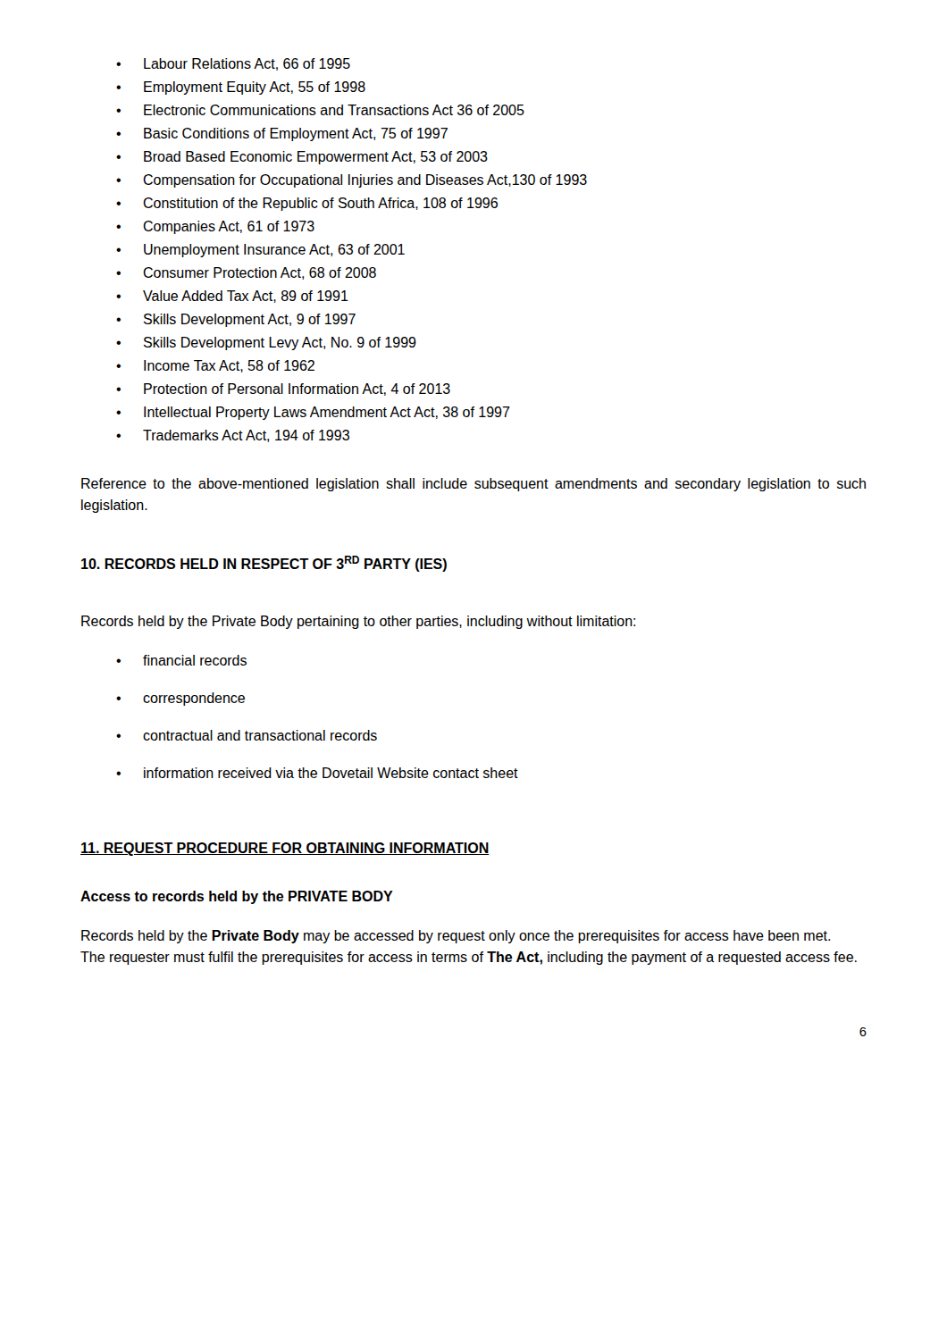Labour Relations Act, 66 of 1995
Employment Equity Act, 55 of 1998
Electronic Communications and Transactions Act 36 of 2005
Basic Conditions of Employment Act, 75 of 1997
Broad Based Economic Empowerment Act, 53 of 2003
Compensation for Occupational Injuries and Diseases Act,130 of 1993
Constitution of the Republic of South Africa, 108 of 1996
Companies Act, 61 of 1973
Unemployment Insurance Act, 63 of 2001
Consumer Protection Act, 68 of 2008
Value Added Tax Act, 89 of 1991
Skills Development Act, 9 of 1997
Skills Development Levy Act, No. 9 of 1999
Income Tax Act, 58 of 1962
Protection of Personal Information Act, 4 of 2013
Intellectual Property Laws Amendment Act Act, 38 of 1997
Trademarks Act Act, 194 of 1993
Reference to the above-mentioned legislation shall include subsequent amendments and secondary legislation to such legislation.
10. RECORDS HELD IN RESPECT OF 3RD PARTY (IES)
Records held by the Private Body pertaining to other parties, including without limitation:
financial records
correspondence
contractual and transactional records
information received via the Dovetail Website contact sheet
11. REQUEST PROCEDURE FOR OBTAINING INFORMATION
Access to records held by the PRIVATE BODY
Records held by the Private Body may be accessed by request only once the prerequisites for access have been met.
The requester must fulfil the prerequisites for access in terms of The Act, including the payment of a requested access fee.
6